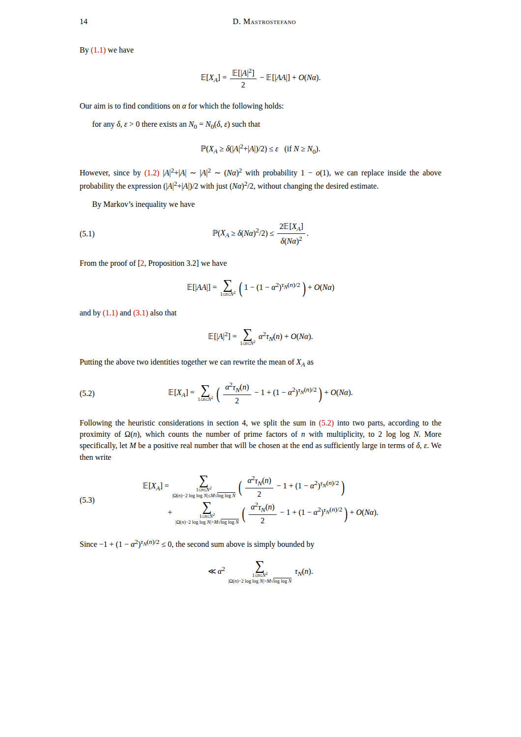14 D. Mastrostefano
By (1.1) we have
𝔼[XA] = 𝔼[|A|2] 2 − 𝔼[|AA|] + O(Nα).
Our aim is to find conditions on α for which the following holds:
for any δ, ε > 0 there exists an N0 = N0(δ, ε) such that
ℙ(XA ≥ δ(|A|2+|A|)/2) ≤ ε (if N ≥ N0).
However, since by (1.2) |A|2+|A| ∼ |A|2 ∼ (Nα)2 with probability 1 − o(1), we can replace inside the above probability the expression (|A|2+|A|)/2 with just (Nα)2/2, without changing the desired estimate.
By Markov’s inequality we have
(5.1) ℙ(XA ≥ δ(Nα)2/2) ≤ 2𝔼[XA] δ(Nα)2.
From the proof of [2, Proposition 3.2] we have
𝔼[|AA|] = ∑1≤n≤N2 ( 1 − (1 − α2)τN(n)/2 ) + O(Nα)
and by (1.1) and (3.1) also that
𝔼[|A|2] = ∑1≤n≤N2 α2τN(n) + O(Nα).
Putting the above two identities together we can rewrite the mean of XA as
(5.2) 𝔼[XA] = ∑1≤n≤N2 ( α2τN(n) 2 − 1 + (1 − α2)τN(n)/2 ) + O(Nα).
Following the heuristic considerations in section 4, we split the sum in (5.2) into two parts, according to the proximity of Ω(n), which counts the number of prime factors of n with multiplicity, to 2 log log N. More specifically, let M be a positive real number that will be chosen at the end as sufficiently large in terms of δ, ε. We then write
(5.3) 𝔼[XA] = ∑ 1≤n≤N2 |Ω(n)−2 log log N|≤M√log log N ( α2τN(n) 2 − 1 + (1 − α2)τN(n)/2 )
+ ∑ 1≤n≤N2 |Ω(n)−2 log log N|>M√log log N ( α2τN(n) 2 − 1 + (1 − α2)τN(n)/2 ) + O(Nα).
Since −1 + (1 − α2)τN(n)/2 ≤ 0, the second sum above is simply bounded by
≪ α2 ∑ 1≤n≤N2 |Ω(n)−2 log log N|>M√log log N τN(n).